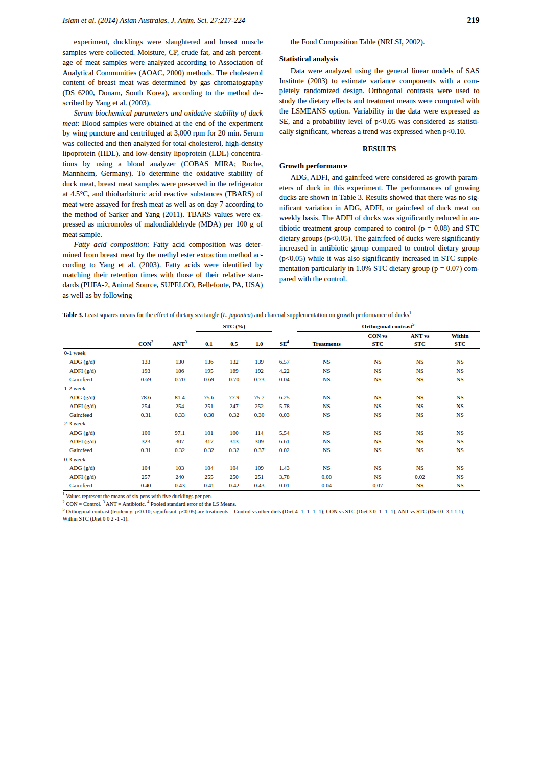Islam et al. (2014) Asian Australas. J. Anim. Sci. 27:217-224 219
experiment, ducklings were slaughtered and breast muscle samples were collected. Moisture, CP, crude fat, and ash percentage of meat samples were analyzed according to Association of Analytical Communities (AOAC, 2000) methods. The cholesterol content of breast meat was determined by gas chromatography (DS 6200, Donam, South Korea), according to the method described by Yang et al. (2003).
Serum biochemical parameters and oxidative stability of duck meat: Blood samples were obtained at the end of the experiment by wing puncture and centrifuged at 3,000 rpm for 20 min. Serum was collected and then analyzed for total cholesterol, high-density lipoprotein (HDL), and low-density lipoprotein (LDL) concentrations by using a blood analyzer (COBAS MIRA; Roche, Mannheim, Germany). To determine the oxidative stability of duck meat, breast meat samples were preserved in the refrigerator at 4.5°C, and thiobarbituric acid reactive substances (TBARS) of meat were assayed for fresh meat as well as on day 7 according to the method of Sarker and Yang (2011). TBARS values were expressed as micromoles of malondialdehyde (MDA) per 100 g of meat sample.
Fatty acid composition: Fatty acid composition was determined from breast meat by the methyl ester extraction method according to Yang et al. (2003). Fatty acids were identified by matching their retention times with those of their relative standards (PUFA-2, Animal Source, SUPELCO, Bellefonte, PA, USA) as well as by following
the Food Composition Table (NRLSI, 2002).
Statistical analysis
Data were analyzed using the general linear models of SAS Institute (2003) to estimate variance components with a completely randomized design. Orthogonal contrasts were used to study the dietary effects and treatment means were computed with the LSMEANS option. Variability in the data were expressed as SE, and a probability level of p<0.05 was considered as statistically significant, whereas a trend was expressed when p<0.10.
Results
Growth performance
ADG, ADFI, and gain:feed were considered as growth parameters of duck in this experiment. The performances of growing ducks are shown in Table 3. Results showed that there was no significant variation in ADG, ADFI, or gain:feed of duck meat on weekly basis. The ADFI of ducks was significantly reduced in antibiotic treatment group compared to control (p = 0.08) and STC dietary groups (p<0.05). The gain:feed of ducks were significantly increased in antibiotic group compared to control dietary group (p<0.05) while it was also significantly increased in STC supplementation particularly in 1.0% STC dietary group (p = 0.07) compared with the control.
Table 3. Least squares means for the effect of dietary sea tangle ( L. japonica ) and charcoal supplementation on growth performance of ducks 1
| | CON 2 | ANT 3 | STC (%) | SE 4 | Orthogonal contrast 5 |
| --- | --- | --- | --- | --- | --- |
| 0.1 | 0.5 | 1.0 | Treatments | CON vs STC | ANT vs STC | Within STC |
| 0-1 week | | | | | | | | | | |
| ADG (g/d) | 133 | 130 | 136 | 132 | 139 | 6.57 | NS | NS | NS | NS |
| ADFI (g/d) | 193 | 186 | 195 | 189 | 192 | 4.22 | NS | NS | NS | NS |
| Gain:feed | 0.69 | 0.70 | 0.69 | 0.70 | 0.73 | 0.04 | NS | NS | NS | NS |
| 1-2 week | | | | | | | | | | |
| ADG (g/d) | 78.6 | 81.4 | 75.6 | 77.9 | 75.7 | 6.25 | NS | NS | NS | NS |
| ADFI (g/d) | 254 | 254 | 251 | 247 | 252 | 5.78 | NS | NS | NS | NS |
| Gain:feed | 0.31 | 0.33 | 0.30 | 0.32 | 0.30 | 0.03 | NS | NS | NS | NS |
| 2-3 week | | | | | | | | | | |
| ADG (g/d) | 100 | 97.1 | 101 | 100 | 114 | 5.54 | NS | NS | NS | NS |
| ADFI (g/d) | 323 | 307 | 317 | 313 | 309 | 6.61 | NS | NS | NS | NS |
| Gain:feed | 0.31 | 0.32 | 0.32 | 0.32 | 0.37 | 0.02 | NS | NS | NS | NS |
| 0-3 week | | | | | | | | | | |
| ADG (g/d) | 104 | 103 | 104 | 104 | 109 | 1.43 | NS | NS | NS | NS |
| ADFI (g/d) | 257 | 240 | 255 | 250 | 251 | 3.78 | 0.08 | NS | 0.02 | NS |
| Gain:feed | 0.40 | 0.43 | 0.41 | 0.42 | 0.43 | 0.01 | 0.04 | 0.07 | NS | NS |
1 Values represent the means of six pens with five ducklings per pen.
2 CON = Control. 3 ANT = Antibiotic. 4 Pooled standard error of the LS Means.
5 Orthogonal contrast (tendency: p<0.10; significant: p<0.05) are treatments = Control vs other diets (Diet 4 -1 -1 -1 -1); CON vs STC (Diet 3 0 -1 -1 -1); ANT vs STC (Diet 0 -3 1 1 1), Within STC (Diet 0 0 2 -1 -1).